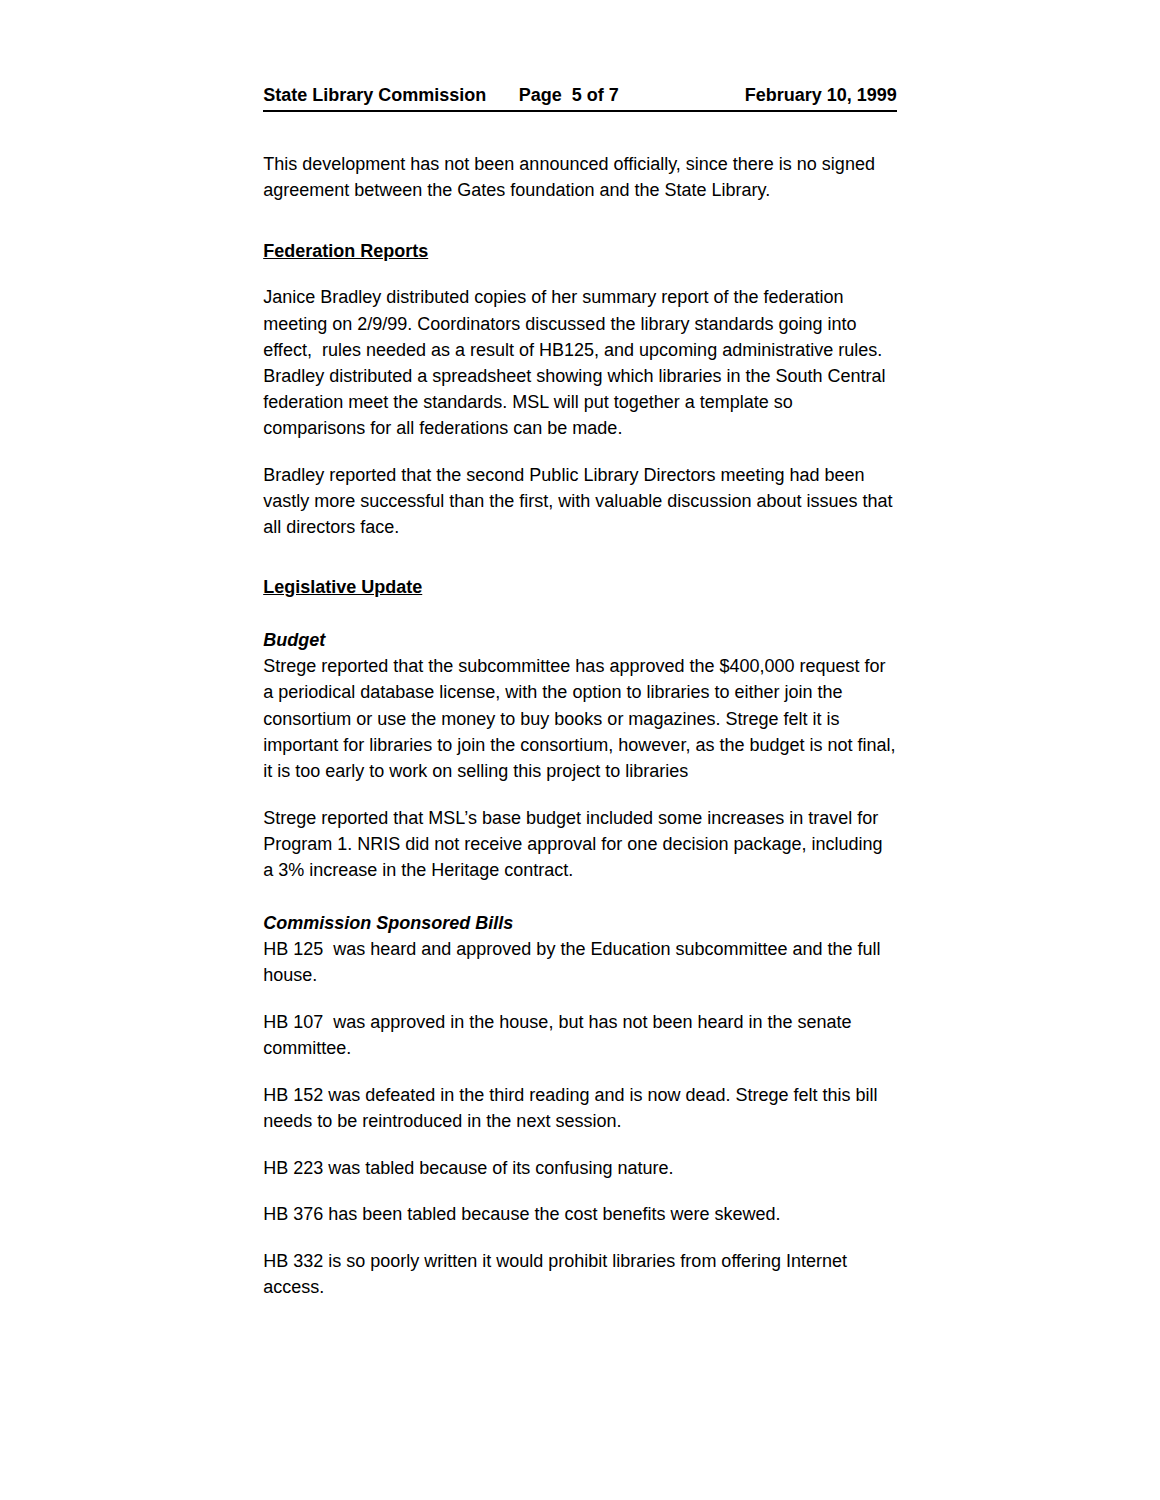State Library Commission Page 5 of 7 February 10, 1999
This development has not been announced officially, since there is no signed agreement between the Gates foundation and the State Library.
Federation Reports
Janice Bradley distributed copies of her summary report of the federation meeting on 2/9/99. Coordinators discussed the library standards going into effect, rules needed as a result of HB125, and upcoming administrative rules. Bradley distributed a spreadsheet showing which libraries in the South Central federation meet the standards. MSL will put together a template so comparisons for all federations can be made.
Bradley reported that the second Public Library Directors meeting had been vastly more successful than the first, with valuable discussion about issues that all directors face.
Legislative Update
Budget
Strege reported that the subcommittee has approved the $400,000 request for a periodical database license, with the option to libraries to either join the consortium or use the money to buy books or magazines. Strege felt it is important for libraries to join the consortium, however, as the budget is not final, it is too early to work on selling this project to libraries
Strege reported that MSL’s base budget included some increases in travel for Program 1. NRIS did not receive approval for one decision package, including a 3% increase in the Heritage contract.
Commission Sponsored Bills
HB 125 was heard and approved by the Education subcommittee and the full house.
HB 107 was approved in the house, but has not been heard in the senate committee.
HB 152 was defeated in the third reading and is now dead. Strege felt this bill needs to be reintroduced in the next session.
HB 223 was tabled because of its confusing nature.
HB 376 has been tabled because the cost benefits were skewed.
HB 332 is so poorly written it would prohibit libraries from offering Internet access.